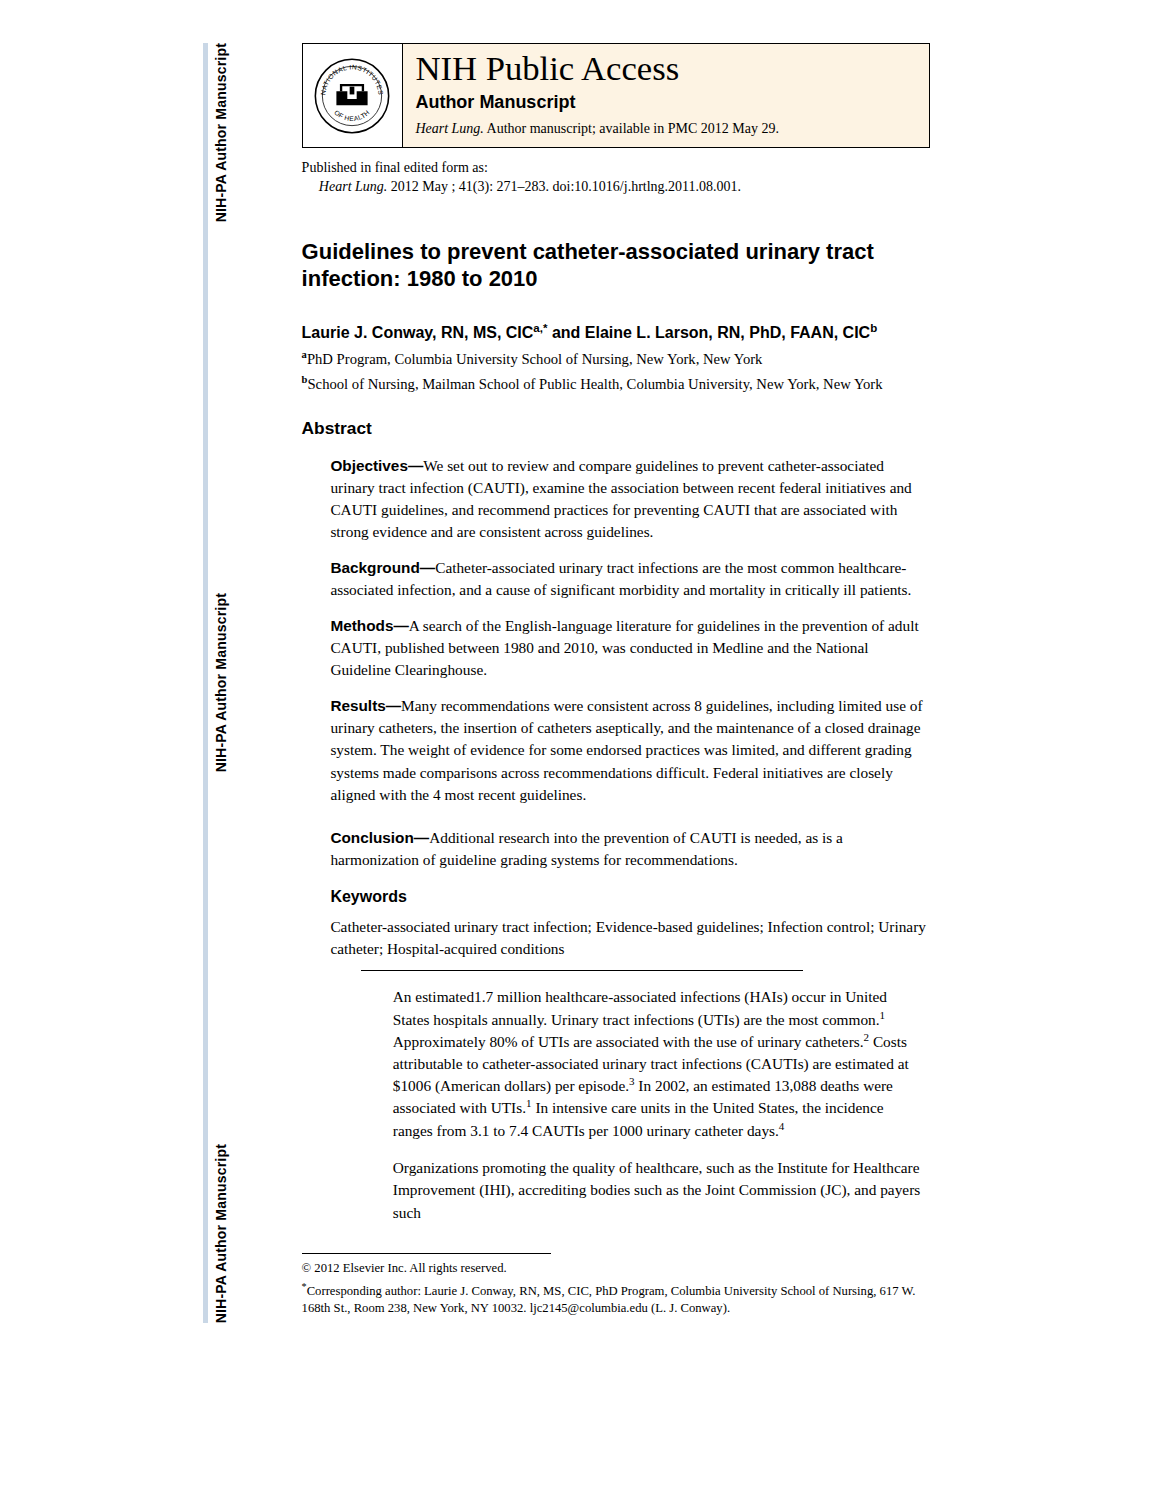NIH-PA Author Manuscript
NIH-PA Author Manuscript
NIH-PA Author Manuscript
NATIONAL INSTITUTES OF HEALTH
NIH Public Access
Author Manuscript
Heart Lung. Author manuscript; available in PMC 2012 May 29.
Published in final edited form as:
Heart Lung. 2012 May ; 41(3): 271–283. doi:10.1016/j.hrtlng.2011.08.001.
Guidelines to prevent catheter-associated urinary tract infection: 1980 to 2010
Laurie J. Conway, RN, MS, CICa,* and Elaine L. Larson, RN, PhD, FAAN, CICb
aPhD Program, Columbia University School of Nursing, New York, New York
bSchool of Nursing, Mailman School of Public Health, Columbia University, New York, New York
Abstract
Objectives—
We set out to review and compare guidelines to prevent catheter-associated urinary tract infection (CAUTI), examine the association between recent federal initiatives and CAUTI guidelines, and recommend practices for preventing CAUTI that are associated with strong evidence and are consistent across guidelines.
Background—
Catheter-associated urinary tract infections are the most common healthcare-associated infection, and a cause of significant morbidity and mortality in critically ill patients.
Methods—
A search of the English-language literature for guidelines in the prevention of adult CAUTI, published between 1980 and 2010, was conducted in Medline and the National Guideline Clearinghouse.
Results—
Many recommendations were consistent across 8 guidelines, including limited use of urinary catheters, the insertion of catheters aseptically, and the maintenance of a closed drainage system. The weight of evidence for some endorsed practices was limited, and different grading systems made comparisons across recommendations difficult. Federal initiatives are closely aligned with the 4 most recent guidelines.
Conclusion—
Additional research into the prevention of CAUTI is needed, as is a harmonization of guideline grading systems for recommendations.
Keywords
Catheter-associated urinary tract infection; Evidence-based guidelines; Infection control; Urinary catheter; Hospital-acquired conditions
An estimated1.7 million healthcare-associated infections (HAIs) occur in United States hospitals annually. Urinary tract infections (UTIs) are the most common.1 Approximately 80% of UTIs are associated with the use of urinary catheters.2 Costs attributable to catheter-associated urinary tract infections (CAUTIs) are estimated at $1006 (American dollars) per episode.3 In 2002, an estimated 13,088 deaths were associated with UTIs.1 In intensive care units in the United States, the incidence ranges from 3.1 to 7.4 CAUTIs per 1000 urinary catheter days.4
Organizations promoting the quality of healthcare, such as the Institute for Healthcare Improvement (IHI), accrediting bodies such as the Joint Commission (JC), and payers such
© 2012 Elsevier Inc. All rights reserved.
*Corresponding author: Laurie J. Conway, RN, MS, CIC, PhD Program, Columbia University School of Nursing, 617 W. 168th St., Room 238, New York, NY 10032. ljc2145@columbia.edu (L. J. Conway).